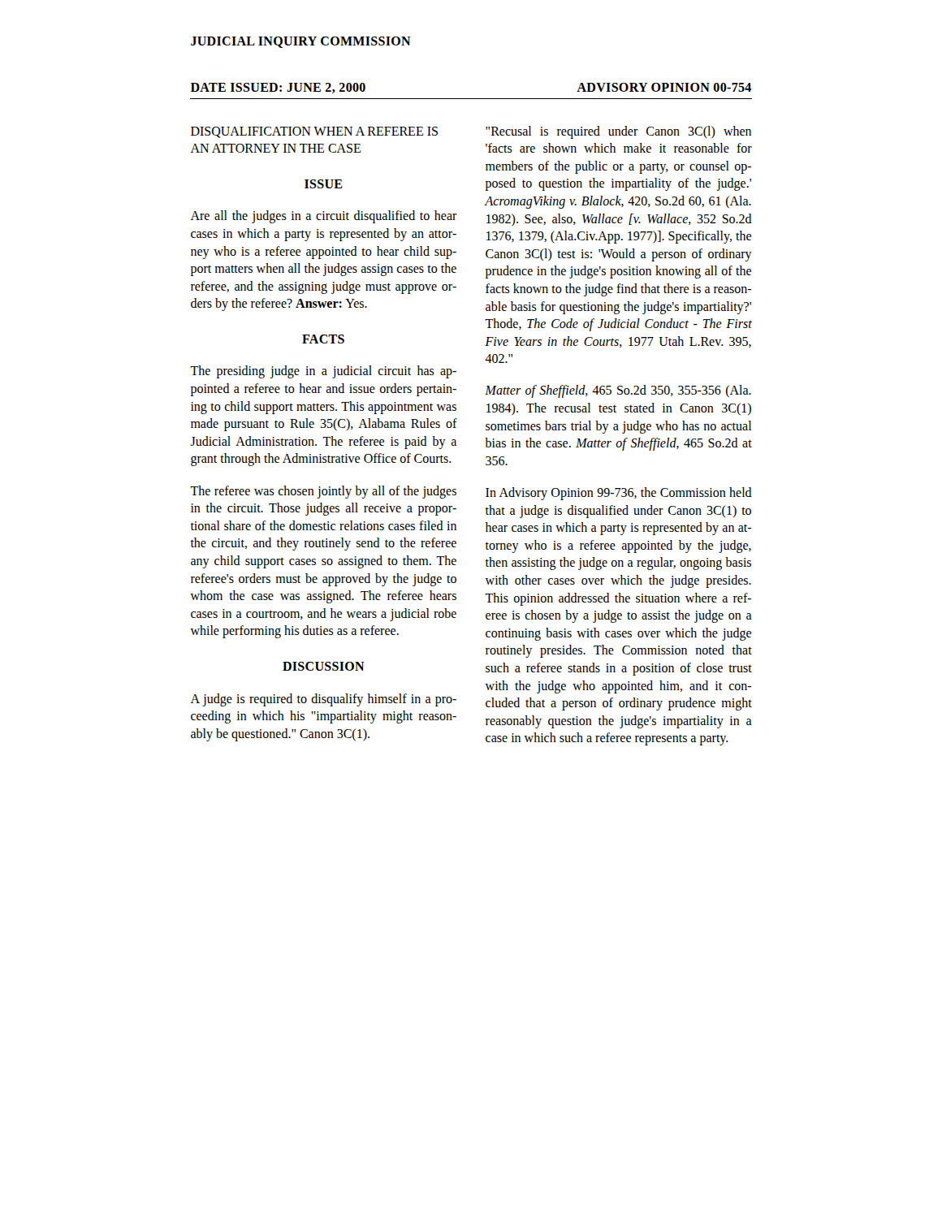JUDICIAL INQUIRY COMMISSION
DATE ISSUED: JUNE 2, 2000 ADVISORY OPINION 00-754
DISQUALIFICATION WHEN A REFEREE IS AN ATTORNEY IN THE CASE
ISSUE
Are all the judges in a circuit disqualified to hear cases in which a party is represented by an attorney who is a referee appointed to hear child support matters when all the judges assign cases to the referee, and the assigning judge must approve orders by the referee? Answer: Yes.
FACTS
The presiding judge in a judicial circuit has appointed a referee to hear and issue orders pertaining to child support matters. This appointment was made pursuant to Rule 35(C), Alabama Rules of Judicial Administration. The referee is paid by a grant through the Administrative Office of Courts.
The referee was chosen jointly by all of the judges in the circuit. Those judges all receive a proportional share of the domestic relations cases filed in the circuit, and they routinely send to the referee any child support cases so assigned to them. The referee's orders must be approved by the judge to whom the case was assigned. The referee hears cases in a courtroom, and he wears a judicial robe while performing his duties as a referee.
DISCUSSION
A judge is required to disqualify himself in a proceeding in which his "impartiality might reasonably be questioned." Canon 3C(1).
"Recusal is required under Canon 3C(l) when 'facts are shown which make it reasonable for members of the public or a party, or counsel opposed to question the impartiality of the judge.' AcromagViking v. Blalock, 420, So.2d 60, 61 (Ala. 1982). See, also, Wallace [v. Wallace, 352 So.2d 1376, 1379, (Ala.Civ.App. 1977)]. Specifically, the Canon 3C(l) test is: 'Would a person of ordinary prudence in the judge's position knowing all of the facts known to the judge find that there is a reasonable basis for questioning the judge's impartiality?' Thode, The Code of Judicial Conduct - The First Five Years in the Courts, 1977 Utah L.Rev. 395, 402."
Matter of Sheffield, 465 So.2d 350, 355-356 (Ala. 1984). The recusal test stated in Canon 3C(1) sometimes bars trial by a judge who has no actual bias in the case. Matter of Sheffield, 465 So.2d at 356.
In Advisory Opinion 99-736, the Commission held that a judge is disqualified under Canon 3C(1) to hear cases in which a party is represented by an attorney who is a referee appointed by the judge, then assisting the judge on a regular, ongoing basis with other cases over which the judge presides. This opinion addressed the situation where a referee is chosen by a judge to assist the judge on a continuing basis with cases over which the judge routinely presides. The Commission noted that such a referee stands in a position of close trust with the judge who appointed him, and it concluded that a person of ordinary prudence might reasonably question the judge's impartiality in a case in which such a referee represents a party.